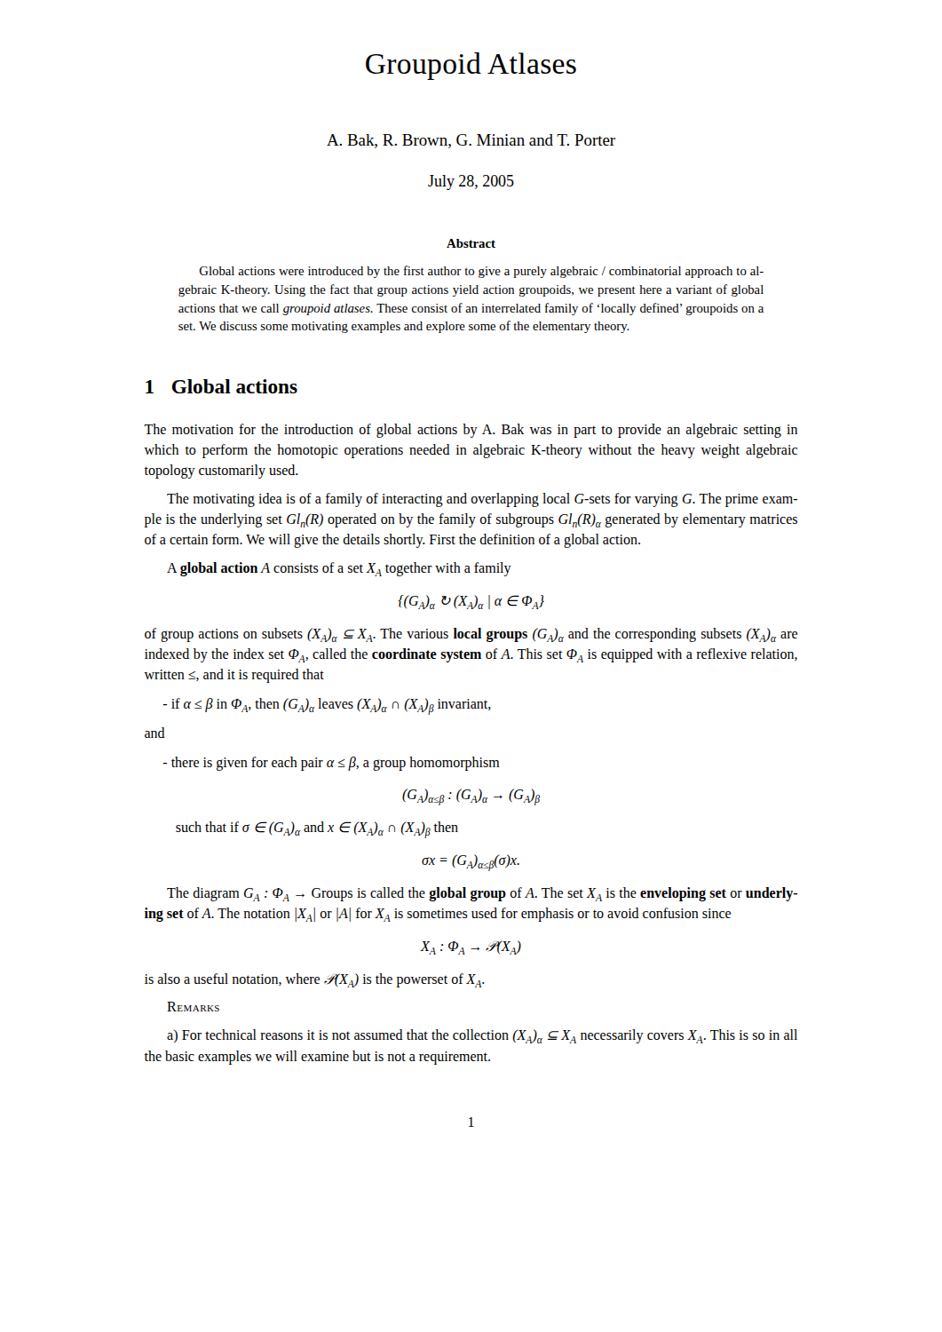Groupoid Atlases
A. Bak, R. Brown, G. Minian and T. Porter
July 28, 2005
Abstract
Global actions were introduced by the first author to give a purely algebraic / combinatorial approach to algebraic K-theory. Using the fact that group actions yield action groupoids, we present here a variant of global actions that we call groupoid atlases. These consist of an interrelated family of ‘locally defined’ groupoids on a set. We discuss some motivating examples and explore some of the elementary theory.
1 Global actions
The motivation for the introduction of global actions by A. Bak was in part to provide an algebraic setting in which to perform the homotopic operations needed in algebraic K-theory without the heavy weight algebraic topology customarily used.
The motivating idea is of a family of interacting and overlapping local G-sets for varying G. The prime example is the underlying set Gln(R) operated on by the family of subgroups Gln(R)α generated by elementary matrices of a certain form. We will give the details shortly. First the definition of a global action.
A global action A consists of a set XA together with a family
{(GA)α ↻ (XA)α | α ∈ ΦA}
of group actions on subsets (XA)α ⊆ XA. The various local groups (GA)α and the corresponding subsets (XA)α are indexed by the index set ΦA, called the coordinate system of A. This set ΦA is equipped with a reflexive relation, written ≤, and it is required that
- if α ≤ β in ΦA, then (GA)α leaves (XA)α ∩ (XA)β invariant,
and
- there is given for each pair α ≤ β, a group homomorphism
(GA)α≤β : (GA)α → (GA)β
such that if σ ∈ (GA)α and x ∈ (XA)α ∩ (XA)β then
σx = (GA)α≤β(σ)x.
The diagram GA : ΦA → Groups is called the global group of A. The set XA is the enveloping set or underlying set of A. The notation |XA| or |A| for XA is sometimes used for emphasis or to avoid confusion since
XA : ΦA → 𝒫(XA)
is also a useful notation, where 𝒫(XA) is the powerset of XA.
Remarks
a) For technical reasons it is not assumed that the collection (XA)α ⊆ XA necessarily covers XA. This is so in all the basic examples we will examine but is not a requirement.
1